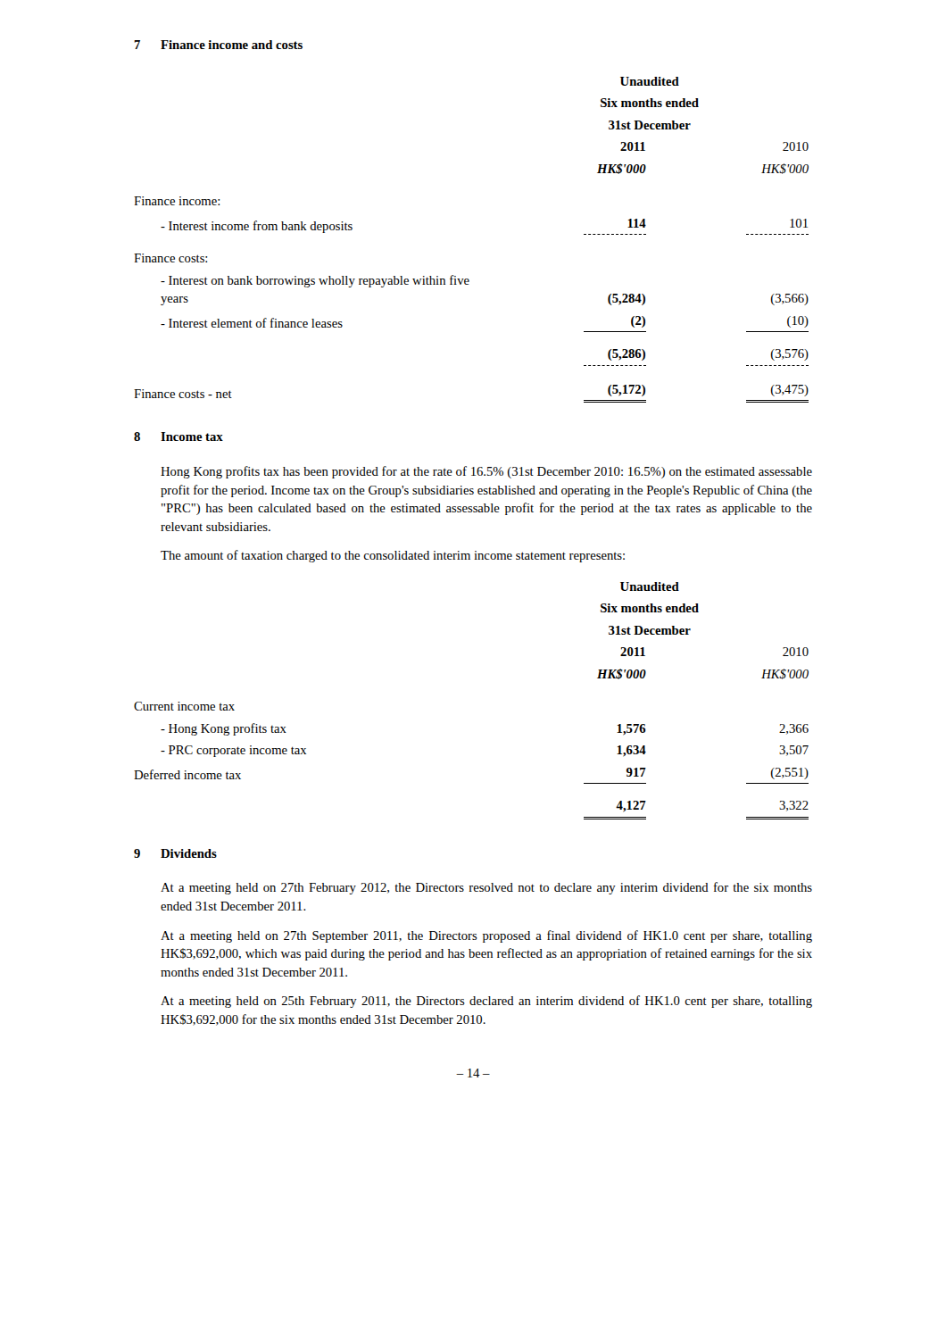7
Finance income and costs
| | Unaudited |
| | Six months ended |
| | 31st December |
| | 2011 | 2010 |
| | HK$'000 | HK$'000 |
| Finance income: | | |
| - Interest income from bank deposits | 114 | 101 |
| Finance costs: | | |
| - Interest on bank borrowings wholly repayable within five years | (5,284) | (3,566) |
| - Interest element of finance leases | (2) | (10) |
| | (5,286) | (3,576) |
| Finance costs - net | (5,172) | (3,475) |
8
Income tax
Hong Kong profits tax has been provided for at the rate of 16.5% (31st December 2010: 16.5%) on the estimated assessable profit for the period. Income tax on the Group's subsidiaries established and operating in the People's Republic of China (the "PRC") has been calculated based on the estimated assessable profit for the period at the tax rates as applicable to the relevant subsidiaries.
The amount of taxation charged to the consolidated interim income statement represents:
| | Unaudited |
| | Six months ended |
| | 31st December |
| | 2011 | 2010 |
| | HK$'000 | HK$'000 |
| Current income tax | | |
| - Hong Kong profits tax | 1,576 | 2,366 |
| - PRC corporate income tax | 1,634 | 3,507 |
| Deferred income tax | 917 | (2,551) |
| | 4,127 | 3,322 |
9
Dividends
At a meeting held on 27th February 2012, the Directors resolved not to declare any interim dividend for the six months ended 31st December 2011.
At a meeting held on 27th September 2011, the Directors proposed a final dividend of HK1.0 cent per share, totalling HK$3,692,000, which was paid during the period and has been reflected as an appropriation of retained earnings for the six months ended 31st December 2011.
At a meeting held on 25th February 2011, the Directors declared an interim dividend of HK1.0 cent per share, totalling HK$3,692,000 for the six months ended 31st December 2010.
– 14 –